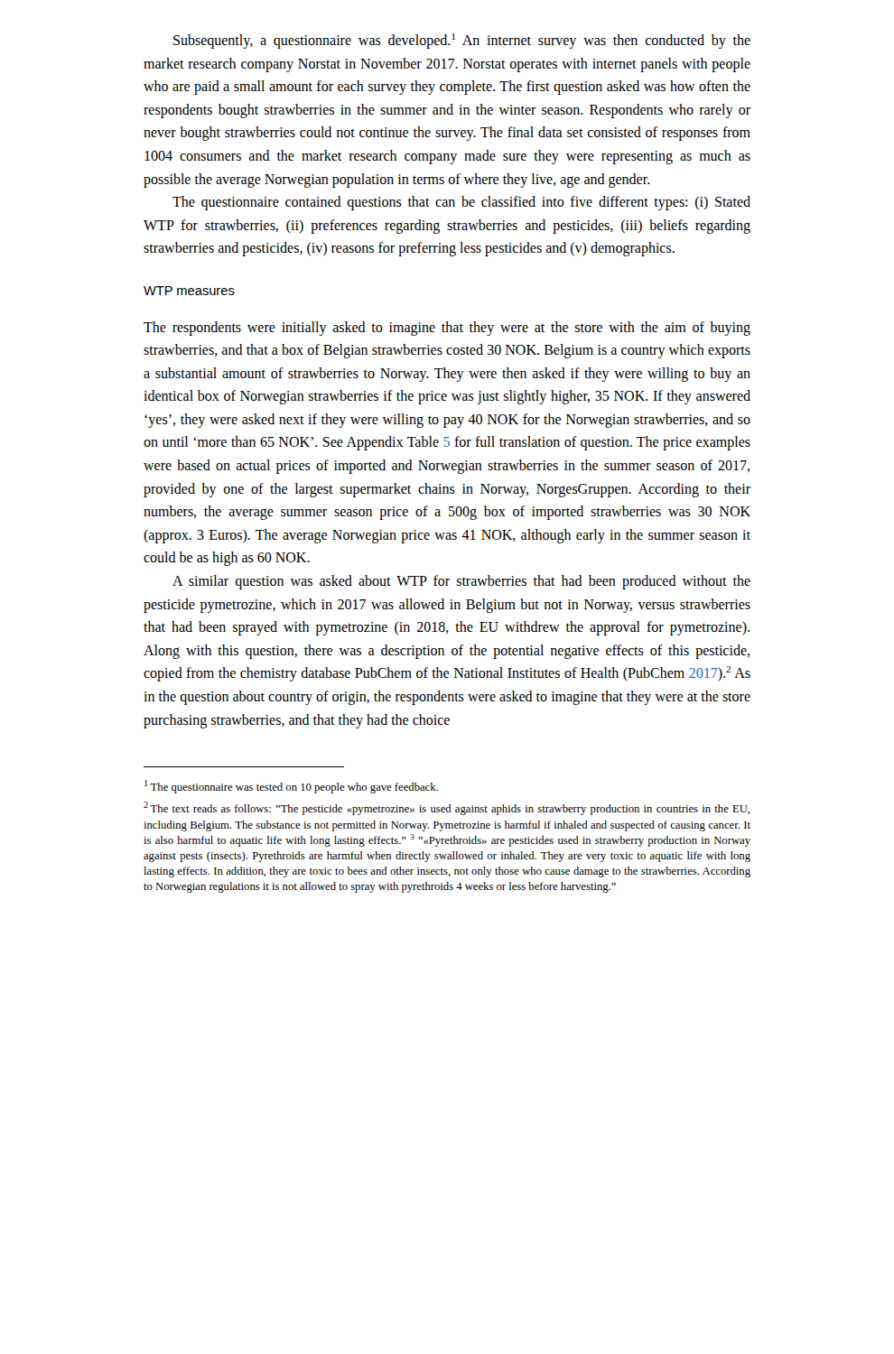Subsequently, a questionnaire was developed.1 An internet survey was then conducted by the market research company Norstat in November 2017. Norstat operates with internet panels with people who are paid a small amount for each survey they complete. The first question asked was how often the respondents bought strawberries in the summer and in the winter season. Respondents who rarely or never bought strawberries could not continue the survey. The final data set consisted of responses from 1004 consumers and the market research company made sure they were representing as much as possible the average Norwegian population in terms of where they live, age and gender.
The questionnaire contained questions that can be classified into five different types: (i) Stated WTP for strawberries, (ii) preferences regarding strawberries and pesticides, (iii) beliefs regarding strawberries and pesticides, (iv) reasons for preferring less pesticides and (v) demographics.
WTP measures
The respondents were initially asked to imagine that they were at the store with the aim of buying strawberries, and that a box of Belgian strawberries costed 30 NOK. Belgium is a country which exports a substantial amount of strawberries to Norway. They were then asked if they were willing to buy an identical box of Norwegian strawberries if the price was just slightly higher, 35 NOK. If they answered ‘yes’, they were asked next if they were willing to pay 40 NOK for the Norwegian strawberries, and so on until ‘more than 65 NOK’. See Appendix Table 5 for full translation of question. The price examples were based on actual prices of imported and Norwegian strawberries in the summer season of 2017, provided by one of the largest supermarket chains in Norway, NorgesGruppen. According to their numbers, the average summer season price of a 500g box of imported strawberries was 30 NOK (approx. 3 Euros). The average Norwegian price was 41 NOK, although early in the summer season it could be as high as 60 NOK.
A similar question was asked about WTP for strawberries that had been produced without the pesticide pymetrozine, which in 2017 was allowed in Belgium but not in Norway, versus strawberries that had been sprayed with pymetrozine (in 2018, the EU withdrew the approval for pymetrozine). Along with this question, there was a description of the potential negative effects of this pesticide, copied from the chemistry database PubChem of the National Institutes of Health (PubChem 2017).2 As in the question about country of origin, the respondents were asked to imagine that they were at the store purchasing strawberries, and that they had the choice
1 The questionnaire was tested on 10 people who gave feedback.
2 The text reads as follows: ”The pesticide «pymetrozine» is used against aphids in strawberry production in countries in the EU, including Belgium. The substance is not permitted in Norway. Pymetrozine is harmful if inhaled and suspected of causing cancer. It is also harmful to aquatic life with long lasting effects.” 3 ”«Pyrethroids» are pesticides used in strawberry production in Norway against pests (insects). Pyrethroids are harmful when directly swallowed or inhaled. They are very toxic to aquatic life with long lasting effects. In addition, they are toxic to bees and other insects, not only those who cause damage to the strawberries. According to Norwegian regulations it is not allowed to spray with pyrethroids 4 weeks or less before harvesting.”